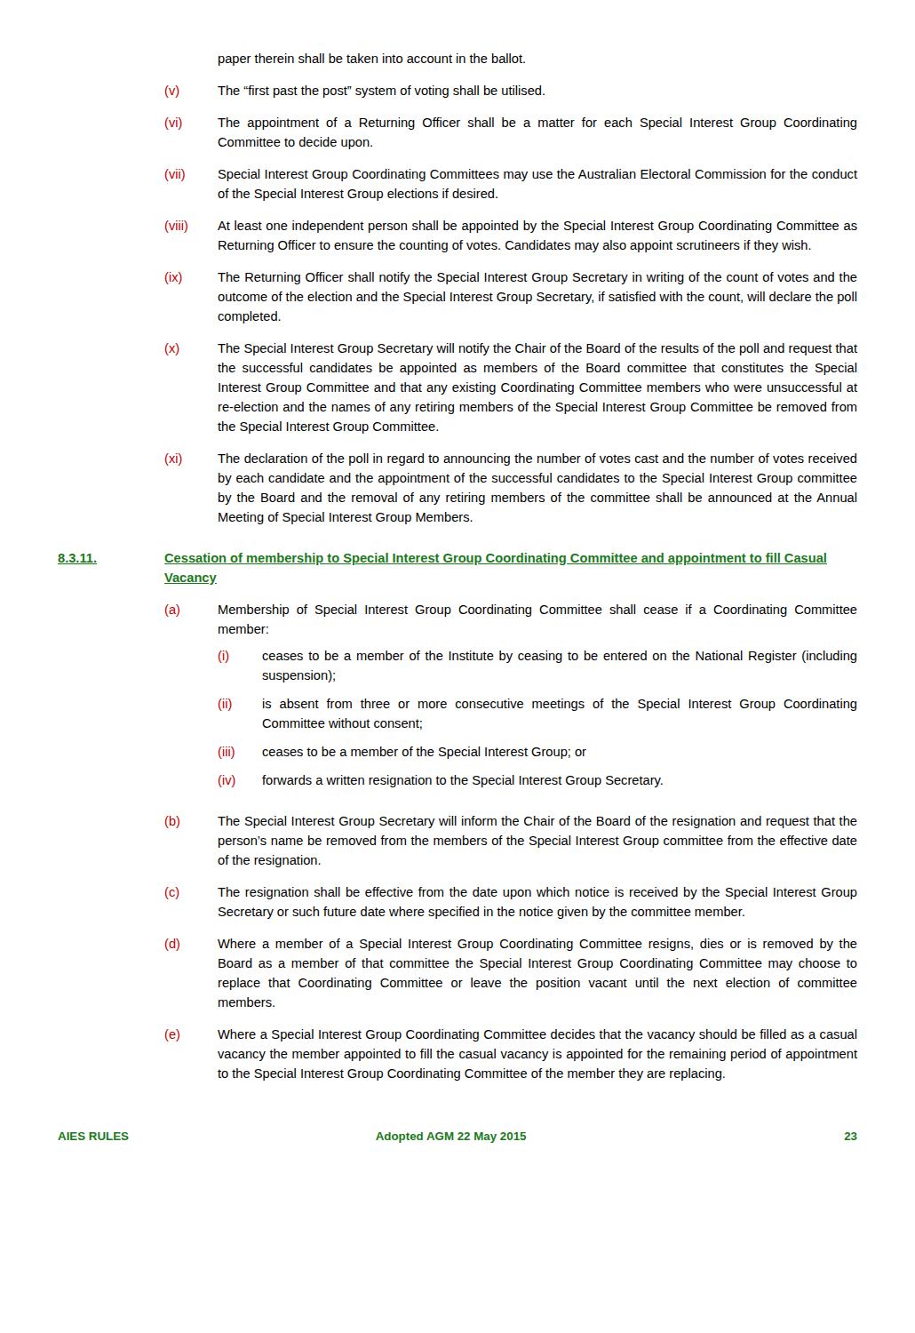paper therein shall be taken into account in the ballot.
(v) The “first past the post” system of voting shall be utilised.
(vi) The appointment of a Returning Officer shall be a matter for each Special Interest Group Coordinating Committee to decide upon.
(vii) Special Interest Group Coordinating Committees may use the Australian Electoral Commission for the conduct of the Special Interest Group elections if desired.
(viii) At least one independent person shall be appointed by the Special Interest Group Coordinating Committee as Returning Officer to ensure the counting of votes. Candidates may also appoint scrutineers if they wish.
(ix) The Returning Officer shall notify the Special Interest Group Secretary in writing of the count of votes and the outcome of the election and the Special Interest Group Secretary, if satisfied with the count, will declare the poll completed.
(x) The Special Interest Group Secretary will notify the Chair of the Board of the results of the poll and request that the successful candidates be appointed as members of the Board committee that constitutes the Special Interest Group Committee and that any existing Coordinating Committee members who were unsuccessful at re-election and the names of any retiring members of the Special Interest Group Committee be removed from the Special Interest Group Committee.
(xi) The declaration of the poll in regard to announcing the number of votes cast and the number of votes received by each candidate and the appointment of the successful candidates to the Special Interest Group committee by the Board and the removal of any retiring members of the committee shall be announced at the Annual Meeting of Special Interest Group Members.
8.3.11. Cessation of membership to Special Interest Group Coordinating Committee and appointment to fill Casual Vacancy
(a) Membership of Special Interest Group Coordinating Committee shall cease if a Coordinating Committee member:
(i) ceases to be a member of the Institute by ceasing to be entered on the National Register (including suspension);
(ii) is absent from three or more consecutive meetings of the Special Interest Group Coordinating Committee without consent;
(iii) ceases to be a member of the Special Interest Group; or
(iv) forwards a written resignation to the Special Interest Group Secretary.
(b) The Special Interest Group Secretary will inform the Chair of the Board of the resignation and request that the person’s name be removed from the members of the Special Interest Group committee from the effective date of the resignation.
(c) The resignation shall be effective from the date upon which notice is received by the Special Interest Group Secretary or such future date where specified in the notice given by the committee member.
(d) Where a member of a Special Interest Group Coordinating Committee resigns, dies or is removed by the Board as a member of that committee the Special Interest Group Coordinating Committee may choose to replace that Coordinating Committee or leave the position vacant until the next election of committee members.
(e) Where a Special Interest Group Coordinating Committee decides that the vacancy should be filled as a casual vacancy the member appointed to fill the casual vacancy is appointed for the remaining period of appointment to the Special Interest Group Coordinating Committee of the member they are replacing.
AIES RULES Adopted AGM 22 May 2015 23